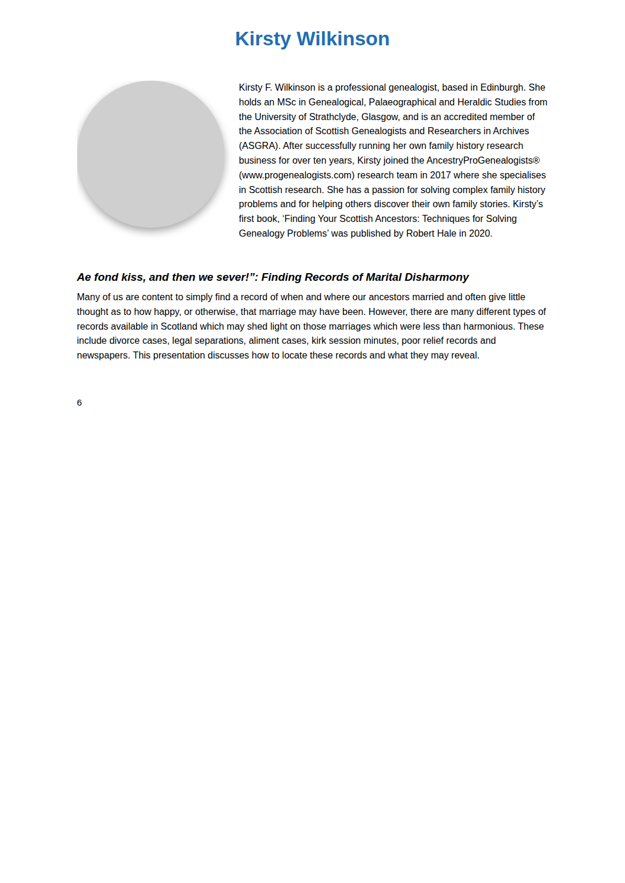Kirsty Wilkinson
Kirsty F. Wilkinson is a professional genealogist, based in Edinburgh. She holds an MSc in Genealogical, Palaeographical and Heraldic Studies from the University of Strathclyde, Glasgow, and is an accredited member of the Association of Scottish Genealogists and Researchers in Archives (ASGRA). After successfully running her own family history research business for over ten years, Kirsty joined the AncestryProGenealogists® (www.progenealogists.com) research team in 2017 where she specialises in Scottish research. She has a passion for solving complex family history problems and for helping others discover their own family stories. Kirsty’s first book, ‘Finding Your Scottish Ancestors: Techniques for Solving Genealogy Problems’ was published by Robert Hale in 2020.
Ae fond kiss, and then we sever!”: Finding Records of Marital Disharmony
Many of us are content to simply find a record of when and where our ancestors married and often give little thought as to how happy, or otherwise, that marriage may have been. However, there are many different types of records available in Scotland which may shed light on those marriages which were less than harmonious. These include divorce cases, legal separations, aliment cases, kirk session minutes, poor relief records and newspapers. This presentation discusses how to locate these records and what they may reveal.
6